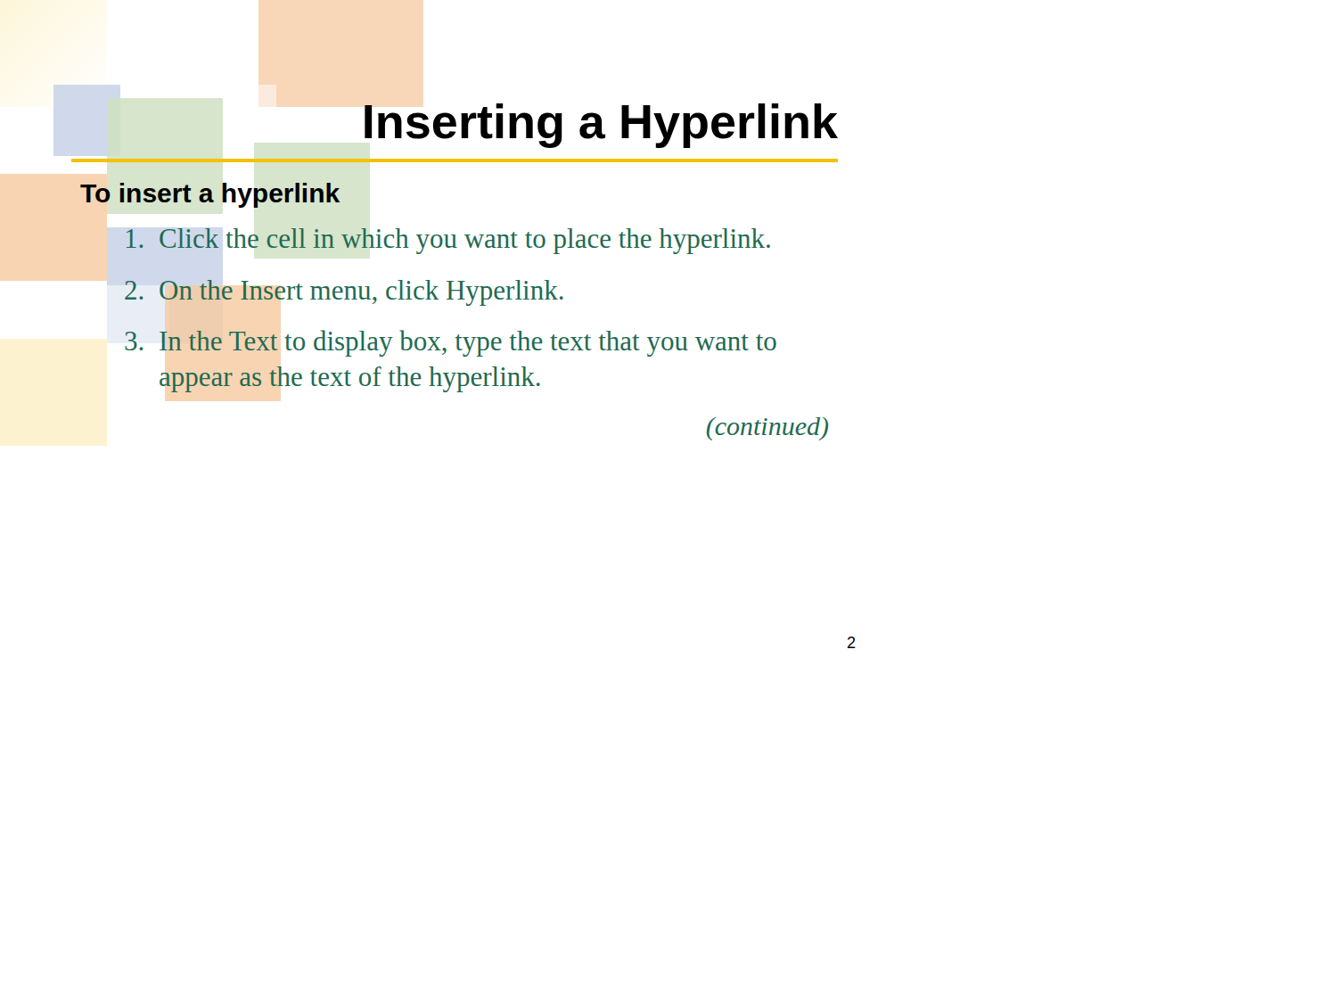Inserting a Hyperlink
To insert a hyperlink
Click the cell in which you want to place the hyperlink.
On the Insert menu, click Hyperlink.
In the Text to display box, type the text that you want to appear as the text of the hyperlink.
(continued)
2